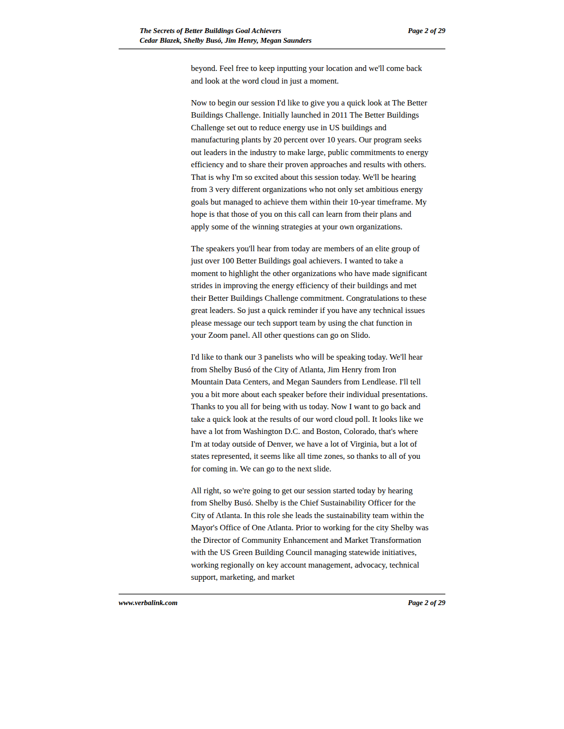The Secrets of Better Buildings Goal Achievers
Cedar Blazek, Shelby Busó, Jim Henry, Megan Saunders
Page 2 of 29
beyond. Feel free to keep inputting your location and we'll come back and look at the word cloud in just a moment.
Now to begin our session I'd like to give you a quick look at The Better Buildings Challenge. Initially launched in 2011 The Better Buildings Challenge set out to reduce energy use in US buildings and manufacturing plants by 20 percent over 10 years. Our program seeks out leaders in the industry to make large, public commitments to energy efficiency and to share their proven approaches and results with others. That is why I'm so excited about this session today. We'll be hearing from 3 very different organizations who not only set ambitious energy goals but managed to achieve them within their 10-year timeframe. My hope is that those of you on this call can learn from their plans and apply some of the winning strategies at your own organizations.
The speakers you'll hear from today are members of an elite group of just over 100 Better Buildings goal achievers. I wanted to take a moment to highlight the other organizations who have made significant strides in improving the energy efficiency of their buildings and met their Better Buildings Challenge commitment. Congratulations to these great leaders. So just a quick reminder if you have any technical issues please message our tech support team by using the chat function in your Zoom panel. All other questions can go on Slido.
I'd like to thank our 3 panelists who will be speaking today. We'll hear from Shelby Busó of the City of Atlanta, Jim Henry from Iron Mountain Data Centers, and Megan Saunders from Lendlease. I'll tell you a bit more about each speaker before their individual presentations. Thanks to you all for being with us today. Now I want to go back and take a quick look at the results of our word cloud poll. It looks like we have a lot from Washington D.C. and Boston, Colorado, that's where I'm at today outside of Denver, we have a lot of Virginia, but a lot of states represented, it seems like all time zones, so thanks to all of you for coming in. We can go to the next slide.
All right, so we're going to get our session started today by hearing from Shelby Busó. Shelby is the Chief Sustainability Officer for the City of Atlanta. In this role she leads the sustainability team within the Mayor's Office of One Atlanta. Prior to working for the city Shelby was the Director of Community Enhancement and Market Transformation with the US Green Building Council managing statewide initiatives, working regionally on key account management, advocacy, technical support, marketing, and market
www.verbalink.com Page 2 of 29